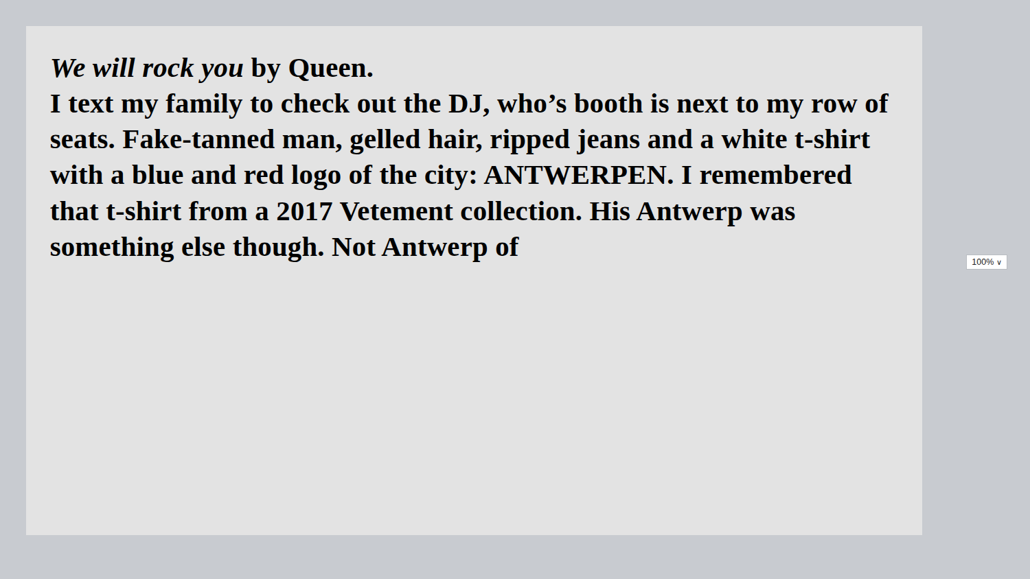We will rock you by Queen.
I text my family to check out the DJ, who’s booth is next to my row of seats. Fake-tanned man, gelled hair, ripped jeans and a white t-shirt with a blue and red logo of the city: ANTWERPEN. I remembered that t-shirt from a 2017 Vetement collection. His Antwerp was something else though. Not Antwerp of
100%∨